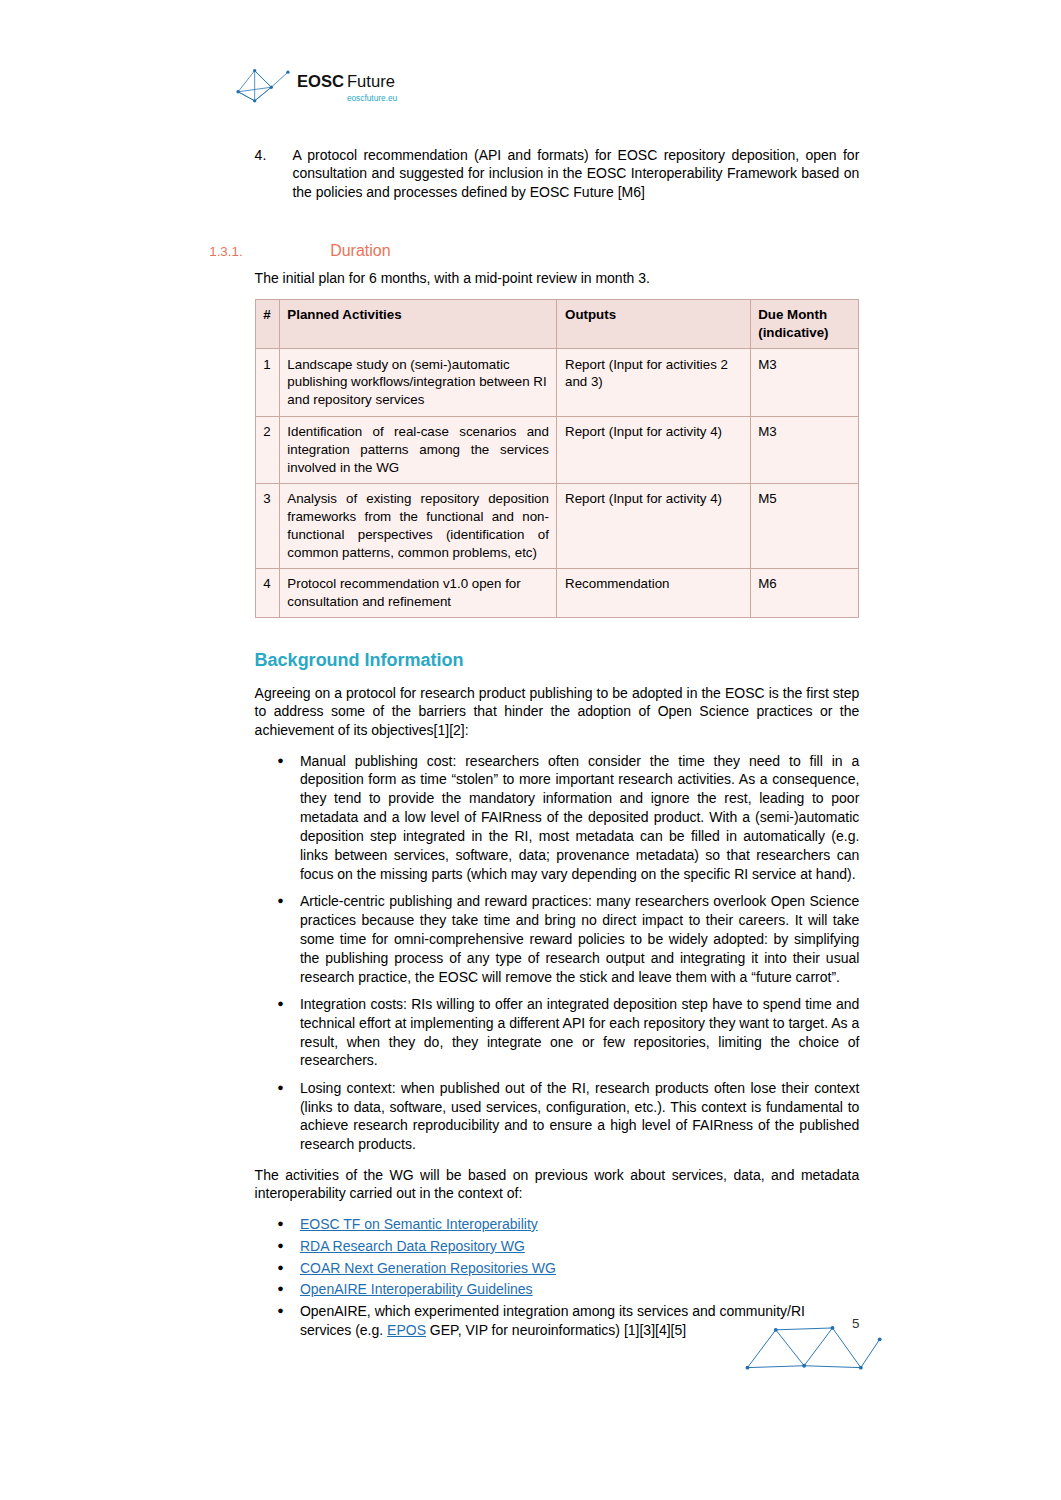EOSC Future eoscfuture.eu
4.
A protocol recommendation (API and formats) for EOSC repository deposition, open for consultation and suggested for inclusion in the EOSC Interoperability Framework based on the policies and processes defined by EOSC Future [M6]
1.3.1.
Duration
The initial plan for 6 months, with a mid-point review in month 3.
| # | Planned Activities | Outputs | Due Month (indicative) |
| --- | --- | --- | --- |
| 1 | Landscape study on (semi-)automatic publishing workflows/integration between RI and repository services | Report (Input for activities 2 and 3) | M3 |
| 2 | Identification of real-case scenarios and integration patterns among the services involved in the WG | Report (Input for activity 4) | M3 |
| 3 | Analysis of existing repository deposition frameworks from the functional and non-functional perspectives (identification of common patterns, common problems, etc) | Report (Input for activity 4) | M5 |
| 4 | Protocol recommendation v1.0 open for consultation and refinement | Recommendation | M6 |
Background Information
Agreeing on a protocol for research product publishing to be adopted in the EOSC is the first step to address some of the barriers that hinder the adoption of Open Science practices or the achievement of its objectives[1][2]:
Manual publishing cost: researchers often consider the time they need to fill in a deposition form as time “stolen” to more important research activities. As a consequence, they tend to provide the mandatory information and ignore the rest, leading to poor metadata and a low level of FAIRness of the deposited product. With a (semi-)automatic deposition step integrated in the RI, most metadata can be filled in automatically (e.g. links between services, software, data; provenance metadata) so that researchers can focus on the missing parts (which may vary depending on the specific RI service at hand).
Article-centric publishing and reward practices: many researchers overlook Open Science practices because they take time and bring no direct impact to their careers. It will take some time for omni-comprehensive reward policies to be widely adopted: by simplifying the publishing process of any type of research output and integrating it into their usual research practice, the EOSC will remove the stick and leave them with a “future carrot”.
Integration costs: RIs willing to offer an integrated deposition step have to spend time and technical effort at implementing a different API for each repository they want to target. As a result, when they do, they integrate one or few repositories, limiting the choice of researchers.
Losing context: when published out of the RI, research products often lose their context (links to data, software, used services, configuration, etc.). This context is fundamental to achieve research reproducibility and to ensure a high level of FAIRness of the published research products.
The activities of the WG will be based on previous work about services, data, and metadata interoperability carried out in the context of:
EOSC TF on Semantic Interoperability
RDA Research Data Repository WG
COAR Next Generation Repositories WG
OpenAIRE Interoperability Guidelines
OpenAIRE, which experimented integration among its services and community/RI services (e.g. EPOS GEP, VIP for neuroinformatics) [1][3][4][5]
5